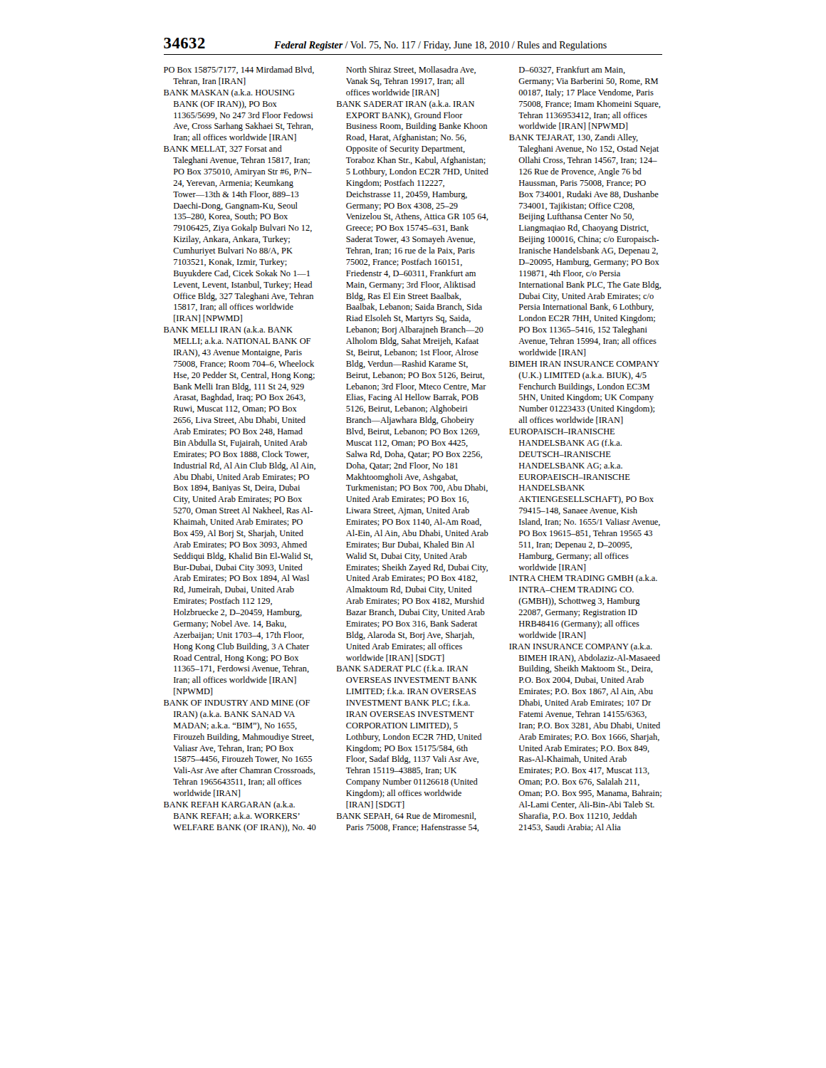34632
Federal Register / Vol. 75, No. 117 / Friday, June 18, 2010 / Rules and Regulations
PO Box 15875/7177, 144 Mirdamad Blvd, Tehran, Iran [IRAN]
BANK MASKAN (a.k.a. HOUSING BANK (OF IRAN)), PO Box 11365/5699, No 247 3rd Floor Fedowsi Ave, Cross Sarhang Sakhaei St, Tehran, Iran; all offices worldwide [IRAN]
BANK MELLAT, 327 Forsat and Taleghani Avenue, Tehran 15817, Iran; PO Box 375010, Amiryan Str #6, P/N–24, Yerevan, Armenia; Keumkang Tower—13th & 14th Floor, 889–13 Daechi-Dong, Gangnam-Ku, Seoul 135–280, Korea, South; PO Box 79106425, Ziya Gokalp Bulvari No 12, Kizilay, Ankara, Ankara, Turkey; Cumhuriyet Bulvari No 88/A, PK 7103521, Konak, Izmir, Turkey; Buyukdere Cad, Cicek Sokak No 1—1 Levent, Levent, Istanbul, Turkey; Head Office Bldg, 327 Taleghani Ave, Tehran 15817, Iran; all offices worldwide [IRAN] [NPWMD]
BANK MELLI IRAN (a.k.a. BANK MELLI; a.k.a. NATIONAL BANK OF IRAN), 43 Avenue Montaigne, Paris 75008, France; Room 704–6, Wheelock Hse, 20 Pedder St, Central, Hong Kong; Bank Melli Iran Bldg, 111 St 24, 929 Arasat, Baghdad, Iraq; PO Box 2643, Ruwi, Muscat 112, Oman; PO Box 2656, Liva Street, Abu Dhabi, United Arab Emirates; PO Box 248, Hamad Bin Abdulla St, Fujairah, United Arab Emirates; PO Box 1888, Clock Tower, Industrial Rd, Al Ain Club Bldg, Al Ain, Abu Dhabi, United Arab Emirates; PO Box 1894, Baniyas St, Deira, Dubai City, United Arab Emirates; PO Box 5270, Oman Street Al Nakheel, Ras Al-Khaimah, United Arab Emirates; PO Box 459, Al Borj St, Sharjah, United Arab Emirates; PO Box 3093, Ahmed Seddiqui Bldg, Khalid Bin El-Walid St, Bur-Dubai, Dubai City 3093, United Arab Emirates; PO Box 1894, Al Wasl Rd, Jumeirah, Dubai, United Arab Emirates; Postfach 112 129, Holzbruecke 2, D–20459, Hamburg, Germany; Nobel Ave. 14, Baku, Azerbaijan; Unit 1703–4, 17th Floor, Hong Kong Club Building, 3 A Chater Road Central, Hong Kong; PO Box 11365–171, Ferdowsi Avenue, Tehran, Iran; all offices worldwide [IRAN] [NPWMD]
BANK OF INDUSTRY AND MINE (OF IRAN) (a.k.a. BANK SANAD VA MADAN; a.k.a. “BIM”), No 1655, Firouzeh Building, Mahmoudiye Street, Valiasr Ave, Tehran, Iran; PO Box 15875–4456, Firouzeh Tower, No 1655 Vali-Asr Ave after Chamran Crossroads, Tehran 1965643511, Iran; all offices worldwide [IRAN]
BANK REFAH KARGARAN (a.k.a. BANK REFAH; a.k.a. WORKERS’ WELFARE BANK (OF IRAN)), No. 40 North Shiraz Street, Mollasadra Ave, Vanak Sq, Tehran 19917, Iran; all offices worldwide [IRAN]
BANK SADERAT IRAN (a.k.a. IRAN EXPORT BANK), Ground Floor Business Room, Building Banke Khoon Road, Harat, Afghanistan; No. 56, Opposite of Security Department, Toraboz Khan Str., Kabul, Afghanistan; 5 Lothbury, London EC2R 7HD, United Kingdom; Postfach 112227, Deichstrasse 11, 20459, Hamburg, Germany; PO Box 4308, 25–29 Venizelou St, Athens, Attica GR 105 64, Greece; PO Box 15745–631, Bank Saderat Tower, 43 Somayeh Avenue, Tehran, Iran; 16 rue de la Paix, Paris 75002, France; Postfach 160151, Friedenstr 4, D–60311, Frankfurt am Main, Germany; 3rd Floor, Aliktisad Bldg, Ras El Ein Street Baalbak, Baalbak, Lebanon; Saida Branch, Sida Riad Elsoleh St, Martyrs Sq, Saida, Lebanon; Borj Albarajneh Branch—20 Alholom Bldg, Sahat Mreijeh, Kafaat St, Beirut, Lebanon; 1st Floor, Alrose Bldg, Verdun—Rashid Karame St, Beirut, Lebanon; PO Box 5126, Beirut, Lebanon; 3rd Floor, Mteco Centre, Mar Elias, Facing Al Hellow Barrak, POB 5126, Beirut, Lebanon; Alghobeiri Branch—Aljawhara Bldg, Ghobeiry Blvd, Beirut, Lebanon; PO Box 1269, Muscat 112, Oman; PO Box 4425, Salwa Rd, Doha, Qatar; PO Box 2256, Doha, Qatar; 2nd Floor, No 181 Makhtoomgholi Ave, Ashgabat, Turkmenistan; PO Box 700, Abu Dhabi, United Arab Emirates; PO Box 16, Liwara Street, Ajman, United Arab Emirates; PO Box 1140, Al-Am Road, Al-Ein, Al Ain, Abu Dhabi, United Arab Emirates; Bur Dubai, Khaled Bin Al Walid St, Dubai City, United Arab Emirates; Sheikh Zayed Rd, Dubai City, United Arab Emirates; PO Box 4182, Almaktoum Rd, Dubai City, United Arab Emirates; PO Box 4182, Murshid Bazar Branch, Dubai City, United Arab Emirates; PO Box 316, Bank Saderat Bldg, Alaroda St, Borj Ave, Sharjah, United Arab Emirates; all offices worldwide [IRAN] [SDGT]
BANK SADERAT PLC (f.k.a. IRAN OVERSEAS INVESTMENT BANK LIMITED; f.k.a. IRAN OVERSEAS INVESTMENT BANK PLC; f.k.a. IRAN OVERSEAS INVESTMENT CORPORATION LIMITED), 5 Lothbury, London EC2R 7HD, United Kingdom; PO Box 15175/584, 6th Floor, Sadaf Bldg, 1137 Vali Asr Ave, Tehran 15119–43885, Iran; UK Company Number 01126618 (United Kingdom); all offices worldwide [IRAN] [SDGT]
BANK SEPAH, 64 Rue de Miromesnil, Paris 75008, France; Hafenstrasse 54, D–60327, Frankfurt am Main, Germany; Via Barberini 50, Rome, RM 00187, Italy; 17 Place Vendome, Paris 75008, France; Imam Khomeini Square, Tehran 1136953412, Iran; all offices worldwide [IRAN] [NPWMD]
BANK TEJARAT, 130, Zandi Alley, Taleghani Avenue, No 152, Ostad Nejat Ollahi Cross, Tehran 14567, Iran; 124–126 Rue de Provence, Angle 76 bd Haussman, Paris 75008, France; PO Box 734001, Rudaki Ave 88, Dushanbe 734001, Tajikistan; Office C208, Beijing Lufthansa Center No 50, Liangmaqiao Rd, Chaoyang District, Beijing 100016, China; c/o Europaisch-Iranische Handelsbank AG, Depenau 2, D–20095, Hamburg, Germany; PO Box 119871, 4th Floor, c/o Persia International Bank PLC, The Gate Bldg, Dubai City, United Arab Emirates; c/o Persia International Bank, 6 Lothbury, London EC2R 7HH, United Kingdom; PO Box 11365–5416, 152 Taleghani Avenue, Tehran 15994, Iran; all offices worldwide [IRAN]
BIMEH IRAN INSURANCE COMPANY (U.K.) LIMITED (a.k.a. BIUK), 4/5 Fenchurch Buildings, London EC3M 5HN, United Kingdom; UK Company Number 01223433 (United Kingdom); all offices worldwide [IRAN]
EUROPAISCH–IRANISCHE HANDELSBANK AG (f.k.a. DEUTSCH–IRANISCHE HANDELSBANK AG; a.k.a. EUROPAEISCH–IRANISCHE HANDELSBANK AKTIENGESELLSCHAFT), PO Box 79415–148, Sanaee Avenue, Kish Island, Iran; No. 1655/1 Valiasr Avenue, PO Box 19615–851, Tehran 19565 43 511, Iran; Depenau 2, D–20095, Hamburg, Germany; all offices worldwide [IRAN]
INTRA CHEM TRADING GMBH (a.k.a. INTRA–CHEM TRADING CO. (GMBH)), Schottweg 3, Hamburg 22087, Germany; Registration ID HRB48416 (Germany); all offices worldwide [IRAN]
IRAN INSURANCE COMPANY (a.k.a. BIMEH IRAN), Abdolaziz-Al-Masaeed Building, Sheikh Maktoom St., Deira, P.O. Box 2004, Dubai, United Arab Emirates; P.O. Box 1867, Al Ain, Abu Dhabi, United Arab Emirates; 107 Dr Fatemi Avenue, Tehran 14155/6363, Iran; P.O. Box 3281, Abu Dhabi, United Arab Emirates; P.O. Box 1666, Sharjah, United Arab Emirates; P.O. Box 849, Ras-Al-Khaimah, United Arab Emirates; P.O. Box 417, Muscat 113, Oman; P.O. Box 676, Salalah 211, Oman; P.O. Box 995, Manama, Bahrain; Al-Lami Center, Ali-Bin-Abi Taleb St. Sharafia, P.O. Box 11210, Jeddah 21453, Saudi Arabia; Al Alia